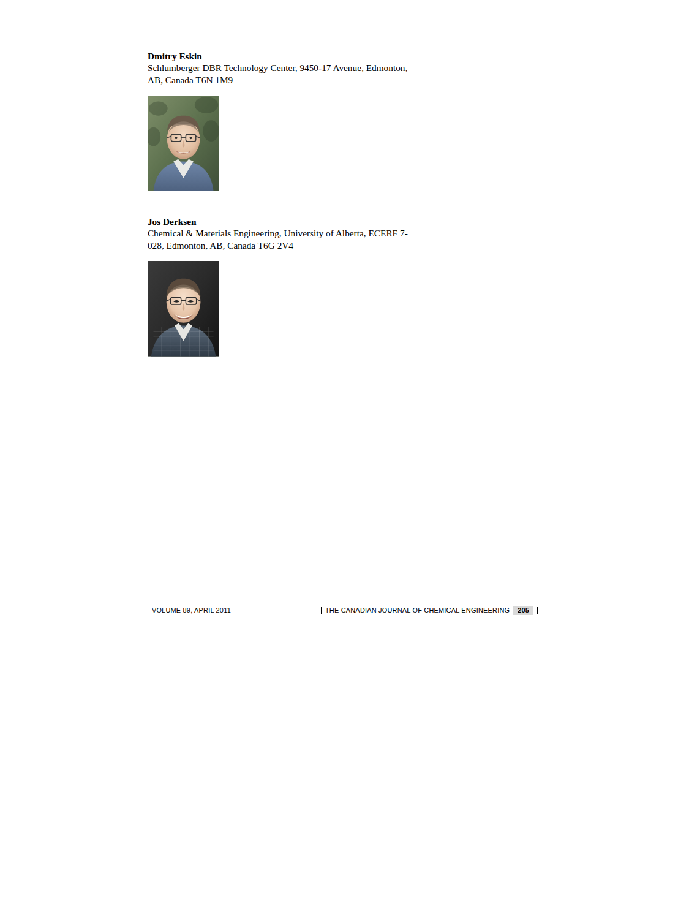Dmitry Eskin
Schlumberger DBR Technology Center, 9450-17 Avenue, Edmonton, AB, Canada T6N 1M9
Jos Derksen
Chemical & Materials Engineering, University of Alberta, ECERF 7-028, Edmonton, AB, Canada T6G 2V4
Volume 89, April 2011
The Canadian Journal of Chemical Engineering 205